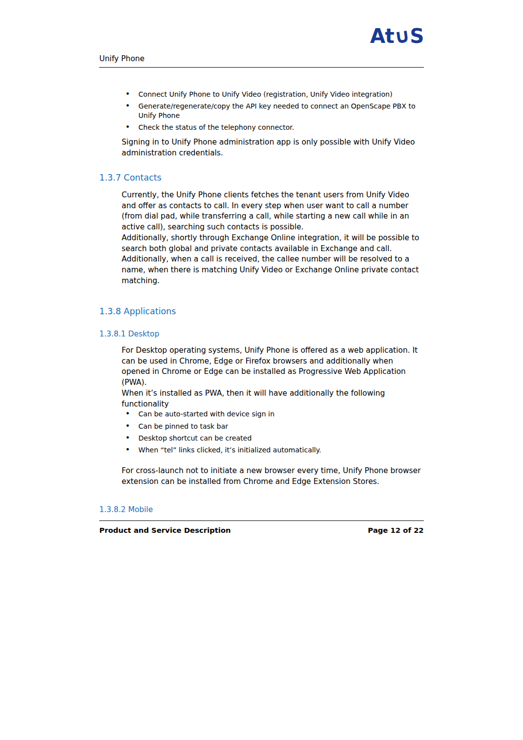At∪S
Unify Phone
Connect Unify Phone to Unify Video (registration, Unify Video integration)
Generate/regenerate/copy the API key needed to connect an OpenScape PBX to Unify Phone
Check the status of the telephony connector.
Signing in to Unify Phone administration app is only possible with Unify Video administration credentials.
1.3.7 Contacts
Currently, the Unify Phone clients fetches the tenant users from Unify Video and offer as contacts to call. In every step when user want to call a number (from dial pad, while transferring a call, while starting a new call while in an active call), searching such contacts is possible.
Additionally, shortly through Exchange Online integration, it will be possible to search both global and private contacts available in Exchange and call.
Additionally, when a call is received, the callee number will be resolved to a name, when there is matching Unify Video or Exchange Online private contact matching.
1.3.8 Applications
1.3.8.1 Desktop
For Desktop operating systems, Unify Phone is offered as a web application. It can be used in Chrome, Edge or Firefox browsers and additionally when opened in Chrome or Edge can be installed as Progressive Web Application (PWA).
When it’s installed as PWA, then it will have additionally the following functionality
Can be auto-started with device sign in
Can be pinned to task bar
Desktop shortcut can be created
When “tel” links clicked, it’s initialized automatically.
For cross-launch not to initiate a new browser every time, Unify Phone browser extension can be installed from Chrome and Edge Extension Stores.
1.3.8.2 Mobile
Product and Service Description
Page 12 of 22